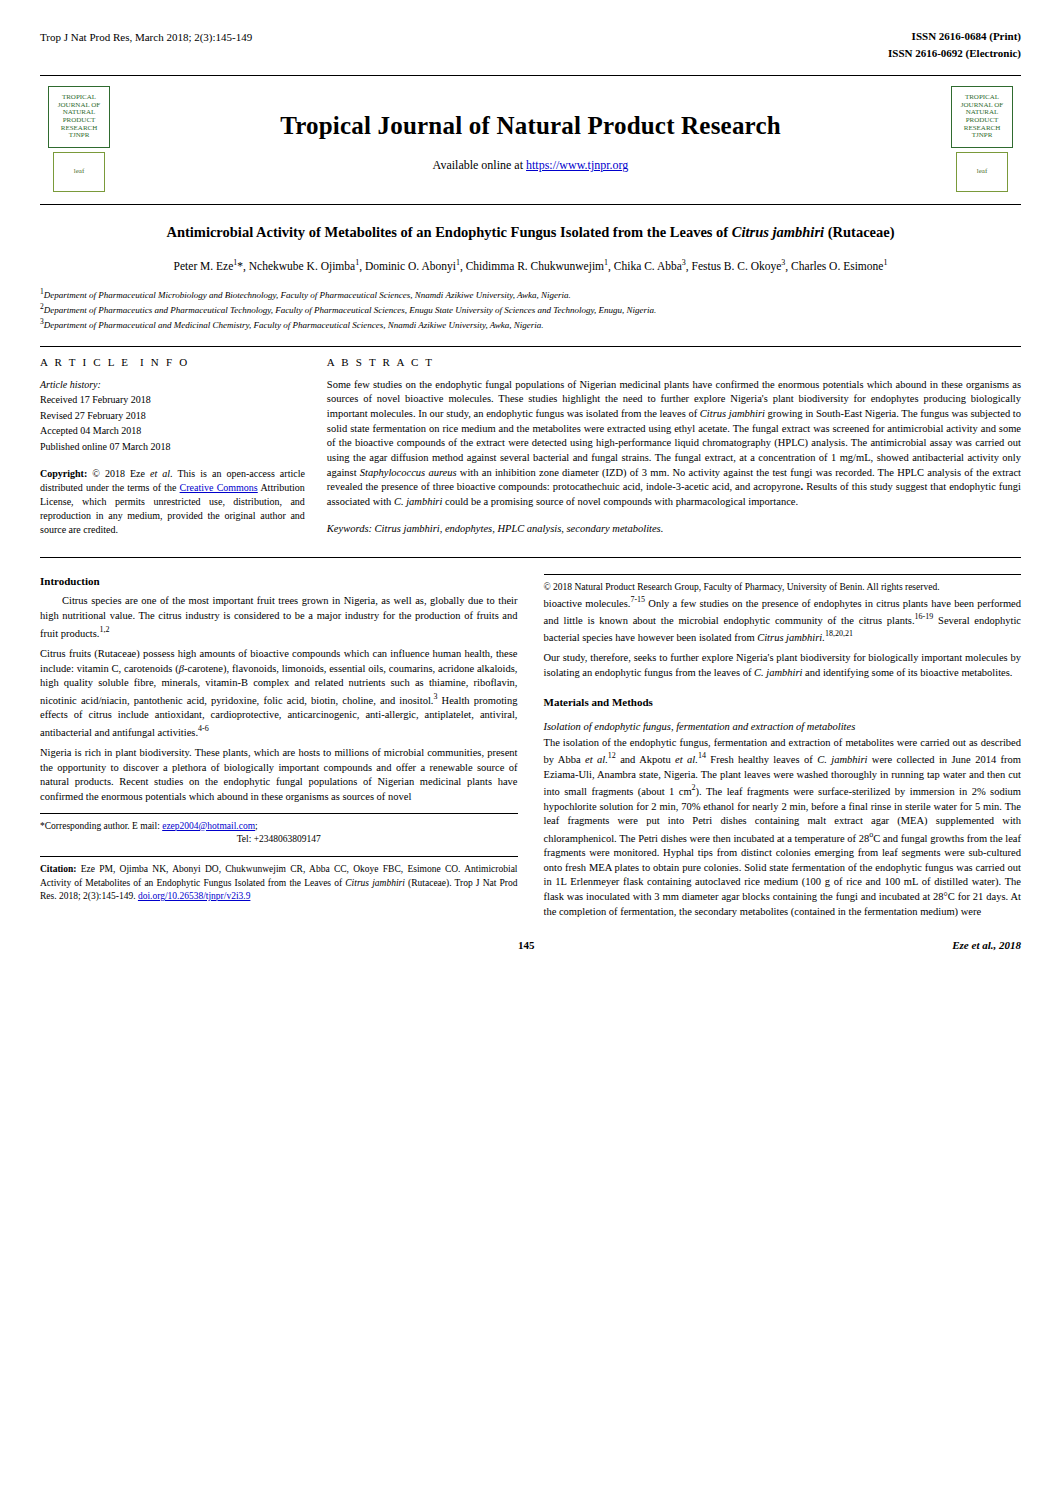Trop J Nat Prod Res, March 2018; 2(3):145-149
ISSN 2616-0684 (Print)
ISSN 2616-0692 (Electronic)
TROPICAL JOURNAL OF NATURAL PRODUCT RESEARCH
TJNPR
leaf
Tropical Journal of Natural Product Research
Available online at https://www.tjnpr.org
TROPICAL JOURNAL OF NATURAL PRODUCT RESEARCH
TJNPR
leaf
Antimicrobial Activity of Metabolites of an Endophytic Fungus Isolated from the Leaves of Citrus jambhiri (Rutaceae)
Peter M. Eze1*, Nchekwube K. Ojimba1, Dominic O. Abonyi1, Chidimma R. Chukwunwejim1, Chika C. Abba3, Festus B. C. Okoye3, Charles O. Esimone1
1Department of Pharmaceutical Microbiology and Biotechnology, Faculty of Pharmaceutical Sciences, Nnamdi Azikiwe University, Awka, Nigeria.
2Department of Pharmaceutics and Pharmaceutical Technology, Faculty of Pharmaceutical Sciences, Enugu State University of Sciences and Technology, Enugu, Nigeria.
3Department of Pharmaceutical and Medicinal Chemistry, Faculty of Pharmaceutical Sciences, Nnamdi Azikiwe University, Awka, Nigeria.
A R T I C L E I N F O
Article history:
Received 17 February 2018
Revised 27 February 2018
Accepted 04 March 2018
Published online 07 March 2018
Copyright: © 2018 Eze et al. This is an open-access article distributed under the terms of the Creative Commons Attribution License, which permits unrestricted use, distribution, and reproduction in any medium, provided the original author and source are credited.
A B S T R A C T
Some few studies on the endophytic fungal populations of Nigerian medicinal plants have confirmed the enormous potentials which abound in these organisms as sources of novel bioactive molecules. These studies highlight the need to further explore Nigeria's plant biodiversity for endophytes producing biologically important molecules. In our study, an endophytic fungus was isolated from the leaves of Citrus jambhiri growing in South-East Nigeria. The fungus was subjected to solid state fermentation on rice medium and the metabolites were extracted using ethyl acetate. The fungal extract was screened for antimicrobial activity and some of the bioactive compounds of the extract were detected using high-performance liquid chromatography (HPLC) analysis. The antimicrobial assay was carried out using the agar diffusion method against several bacterial and fungal strains. The fungal extract, at a concentration of 1 mg/mL, showed antibacterial activity only against Staphylococcus aureus with an inhibition zone diameter (IZD) of 3 mm. No activity against the test fungi was recorded. The HPLC analysis of the extract revealed the presence of three bioactive compounds: protocathechuic acid, indole-3-acetic acid, and acropyrone. Results of this study suggest that endophytic fungi associated with C. jambhiri could be a promising source of novel compounds with pharmacological importance.
Keywords: Citrus jambhiri, endophytes, HPLC analysis, secondary metabolites.
Introduction
Citrus species are one of the most important fruit trees grown in Nigeria, as well as, globally due to their high nutritional value. The citrus industry is considered to be a major industry for the production of fruits and fruit products.1,2
Citrus fruits (Rutaceae) possess high amounts of bioactive compounds which can influence human health, these include: vitamin C, carotenoids (β-carotene), flavonoids, limonoids, essential oils, coumarins, acridone alkaloids, high quality soluble fibre, minerals, vitamin-B complex and related nutrients such as thiamine, riboflavin, nicotinic acid/niacin, pantothenic acid, pyridoxine, folic acid, biotin, choline, and inositol.3 Health promoting effects of citrus include antioxidant, cardioprotective, anticarcinogenic, anti-allergic, antiplatelet, antiviral, antibacterial and antifungal activities.4-6
Nigeria is rich in plant biodiversity. These plants, which are hosts to millions of microbial communities, present the opportunity to discover a plethora of biologically important compounds and offer a renewable source of natural products. Recent studies on the endophytic fungal populations of Nigerian medicinal plants have confirmed the enormous potentials which abound in these organisms as sources of novel
*Corresponding author. E mail: ezep2004@hotmail.com; Tel: +2348063809147
Citation: Eze PM, Ojimba NK, Abonyi DO, Chukwunwejim CR, Abba CC, Okoye FBC, Esimone CO. Antimicrobial Activity of Metabolites of an Endophytic Fungus Isolated from the Leaves of Citrus jambhiri (Rutaceae). Trop J Nat Prod Res. 2018; 2(3):145-149. doi.org/10.26538/tjnpr/v2i3.9 © 2018 Natural Product Research Group, Faculty of Pharmacy, University of Benin. All rights reserved.
bioactive molecules.7-15 Only a few studies on the presence of endophytes in citrus plants have been performed and little is known about the microbial endophytic community of the citrus plants.16-19 Several endophytic bacterial species have however been isolated from Citrus jambhiri.18,20,21
Our study, therefore, seeks to further explore Nigeria's plant biodiversity for biologically important molecules by isolating an endophytic fungus from the leaves of C. jambhiri and identifying some of its bioactive metabolites.
Materials and Methods
Isolation of endophytic fungus, fermentation and extraction of metabolites
The isolation of the endophytic fungus, fermentation and extraction of metabolites were carried out as described by Abba et al.12 and Akpotu et al.14 Fresh healthy leaves of C. jambhiri were collected in June 2014 from Eziama-Uli, Anambra state, Nigeria. The plant leaves were washed thoroughly in running tap water and then cut into small fragments (about 1 cm2). The leaf fragments were surface-sterilized by immersion in 2% sodium hypochlorite solution for 2 min, 70% ethanol for nearly 2 min, before a final rinse in sterile water for 5 min. The leaf fragments were put into Petri dishes containing malt extract agar (MEA) supplemented with chloramphenicol. The Petri dishes were then incubated at a temperature of 28oC and fungal growths from the leaf fragments were monitored. Hyphal tips from distinct colonies emerging from leaf segments were sub-cultured onto fresh MEA plates to obtain pure colonies. Solid state fermentation of the endophytic fungus was carried out in 1L Erlenmeyer flask containing autoclaved rice medium (100 g of rice and 100 mL of distilled water). The flask was inoculated with 3 mm diameter agar blocks containing the fungi and incubated at 28°C for 21 days. At the completion of fermentation, the secondary metabolites (contained in the fermentation medium) were
145
Eze et al., 2018